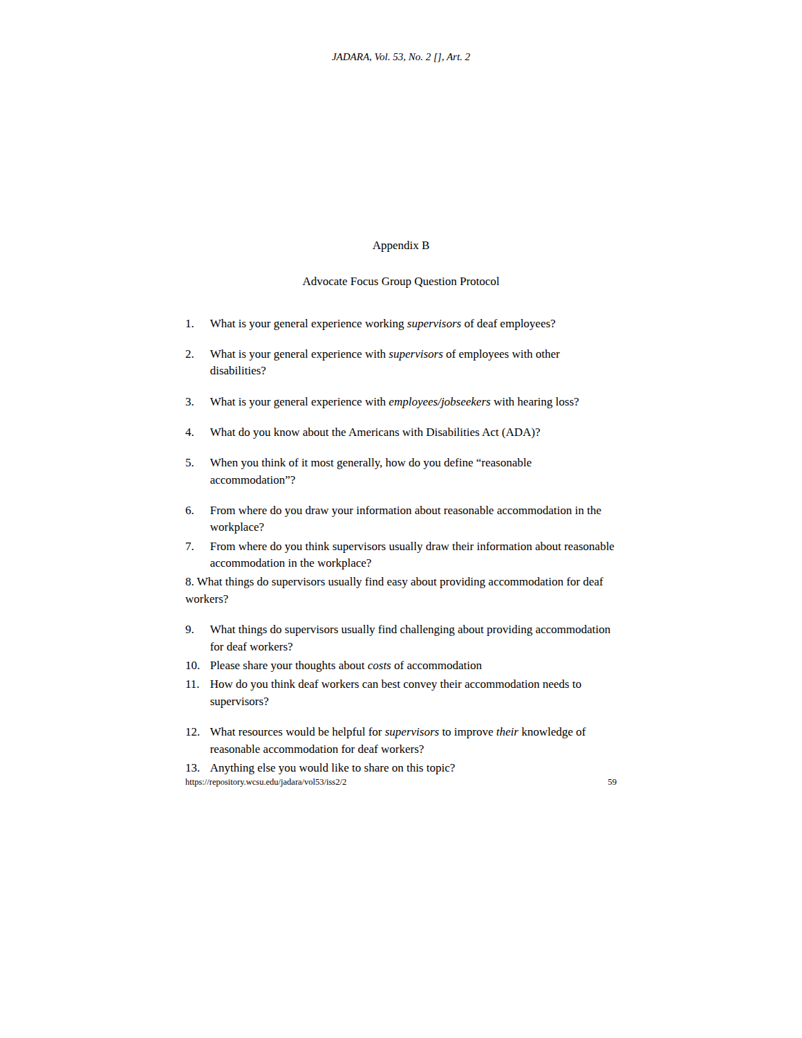JADARA, Vol. 53, No. 2 [], Art. 2
Appendix B
Advocate Focus Group Question Protocol
1. What is your general experience working supervisors of deaf employees?
2. What is your general experience with supervisors of employees with other disabilities?
3. What is your general experience with employees/jobseekers with hearing loss?
4. What do you know about the Americans with Disabilities Act (ADA)?
5. When you think of it most generally, how do you define “reasonable accommodation”?
6. From where do you draw your information about reasonable accommodation in the workplace?
7. From where do you think supervisors usually draw their information about reasonable accommodation in the workplace?
8. What things do supervisors usually find easy about providing accommodation for deaf workers?
9. What things do supervisors usually find challenging about providing accommodation for deaf workers?
10. Please share your thoughts about costs of accommodation
11. How do you think deaf workers can best convey their accommodation needs to supervisors?
12. What resources would be helpful for supervisors to improve their knowledge of reasonable accommodation for deaf workers?
13. Anything else you would like to share on this topic?
https://repository.wcsu.edu/jadara/vol53/iss2/2 59